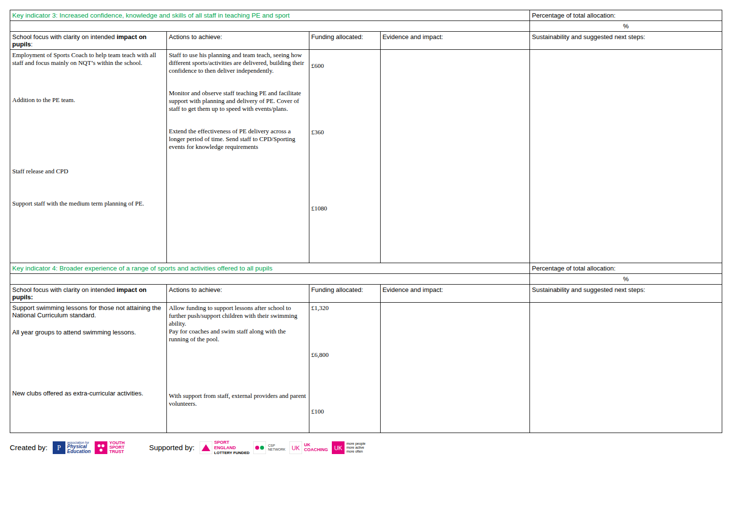| Key indicator 3: Increased confidence, knowledge and skills of all staff in teaching PE and sport | Percentage of total allocation: |
| | % |
| School focus with clarity on intended impact on pupils : | Actions to achieve: | Funding allocated: | Evidence and impact: | Sustainability and suggested next steps: |
| Employment of Sports Coach to help team teach with all staff and focus mainly on NQT’s within the school. Addition to the PE team. Staff release and CPD Support staff with the medium term planning of PE. | Staff to use his planning and team teach, seeing how different sports/activities are delivered, building their confidence to then deliver independently. Monitor and observe staff teaching PE and facilitate support with planning and delivery of PE. Cover of staff to get them up to speed with events/plans. Extend the effectiveness of PE delivery across a longer period of time. Send staff to CPD/Sporting events for knowledge requirements | £600 £360 £1080 | | |
| Key indicator 4: Broader experience of a range of sports and activities offered to all pupils | Percentage of total allocation: |
| | % |
| School focus with clarity on intended impact on pupils: | Actions to achieve: | Funding allocated: | Evidence and impact: | Sustainability and suggested next steps: |
| Support swimming lessons for those not attaining the National Curriculum standard. All year groups to attend swimming lessons. New clubs offered as extra-curricular activities. | Allow funding to support lessons after school to further push/support children with their swimming ability. Pay for coaches and swim staff along with the running of the pool. With support from staff, external providers and parent volunteers. | £1,320 £6,800 £100 | | |
Created by: P association for Physical
Education YOUTH
SPORT
TRUST Supported by: SPORT
ENGLAND
LOTTERY FUNDED CSP
NETWORK UK UK
COACHING UK more people
more active
more often